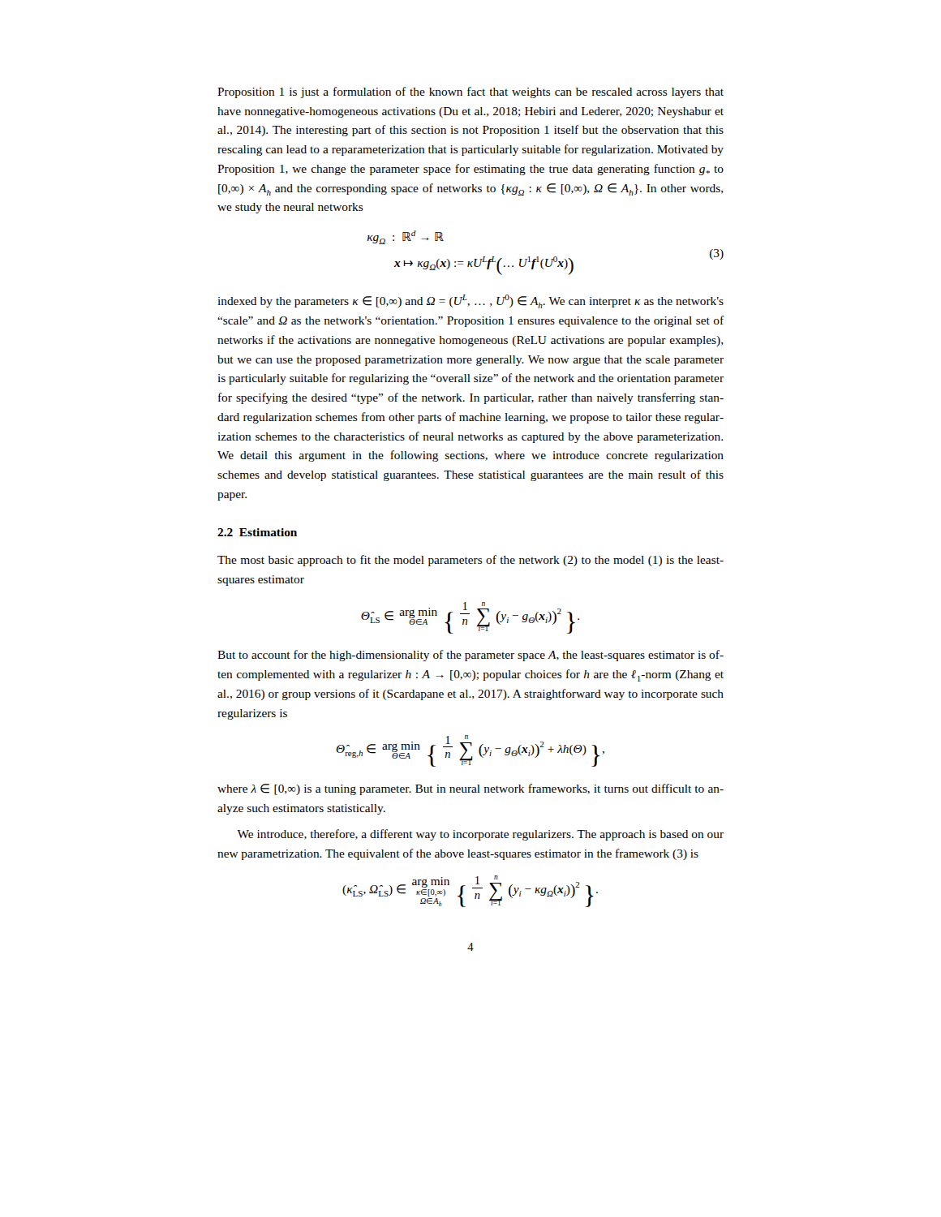Proposition 1 is just a formulation of the known fact that weights can be rescaled across layers that have nonnegative-homogeneous activations (Du et al., 2018; Hebiri and Lederer, 2020; Neyshabur et al., 2014). The interesting part of this section is not Proposition 1 itself but the observation that this rescaling can lead to a reparameterization that is particularly suitable for regularization. Motivated by Proposition 1, we change the parameter space for estimating the true data generating function g* to [0,∞) × Ah and the corresponding space of networks to {κgΩ : κ ∈ [0,∞), Ω ∈ Ah}. In other words, we study the neural networks
κgΩ : ℝd → ℝ
x ↦ κgΩ(x) := κULfL(… U1f1(U0x)) (3)
indexed by the parameters κ ∈ [0,∞) and Ω = (UL, … , U0) ∈ Ah. We can interpret κ as the network's “scale” and Ω as the network's “orientation.” Proposition 1 ensures equivalence to the original set of networks if the activations are nonnegative homogeneous (ReLU activations are popular examples), but we can use the proposed parametrization more generally. We now argue that the scale parameter is particularly suitable for regularizing the “overall size” of the network and the orientation parameter for specifying the desired “type” of the network. In particular, rather than naively transferring standard regularization schemes from other parts of machine learning, we propose to tailor these regularization schemes to the characteristics of neural networks as captured by the above parameterization. We detail this argument in the following sections, where we introduce concrete regularization schemes and develop statistical guarantees. These statistical guarantees are the main result of this paper.
2.2 Estimation
The most basic approach to fit the model parameters of the network (2) to the model (1) is the least-squares estimator
Θ̂LS ∈ arg min Θ∈A { 1 n n∑i=1 (yi − gΘ(xi))2 }.
But to account for the high-dimensionality of the parameter space A, the least-squares estimator is often complemented with a regularizer h : A → [0,∞); popular choices for h are the ℓ1-norm (Zhang et al., 2016) or group versions of it (Scardapane et al., 2017). A straightforward way to incorporate such regularizers is
Θ̂reg,h ∈ arg min Θ∈A { 1 n n∑i=1 (yi − gΘ(xi))2 + λh(Θ) },
where λ ∈ [0,∞) is a tuning parameter. But in neural network frameworks, it turns out difficult to analyze such estimators statistically.
We introduce, therefore, a different way to incorporate regularizers. The approach is based on our new parametrization. The equivalent of the above least-squares estimator in the framework (3) is
(κ̂LS, Ω̂LS) ∈ arg min κ∈[0,∞)
Ω∈Ah { 1 n n∑i=1 (yi − κgΩ(xi))2 }.
4